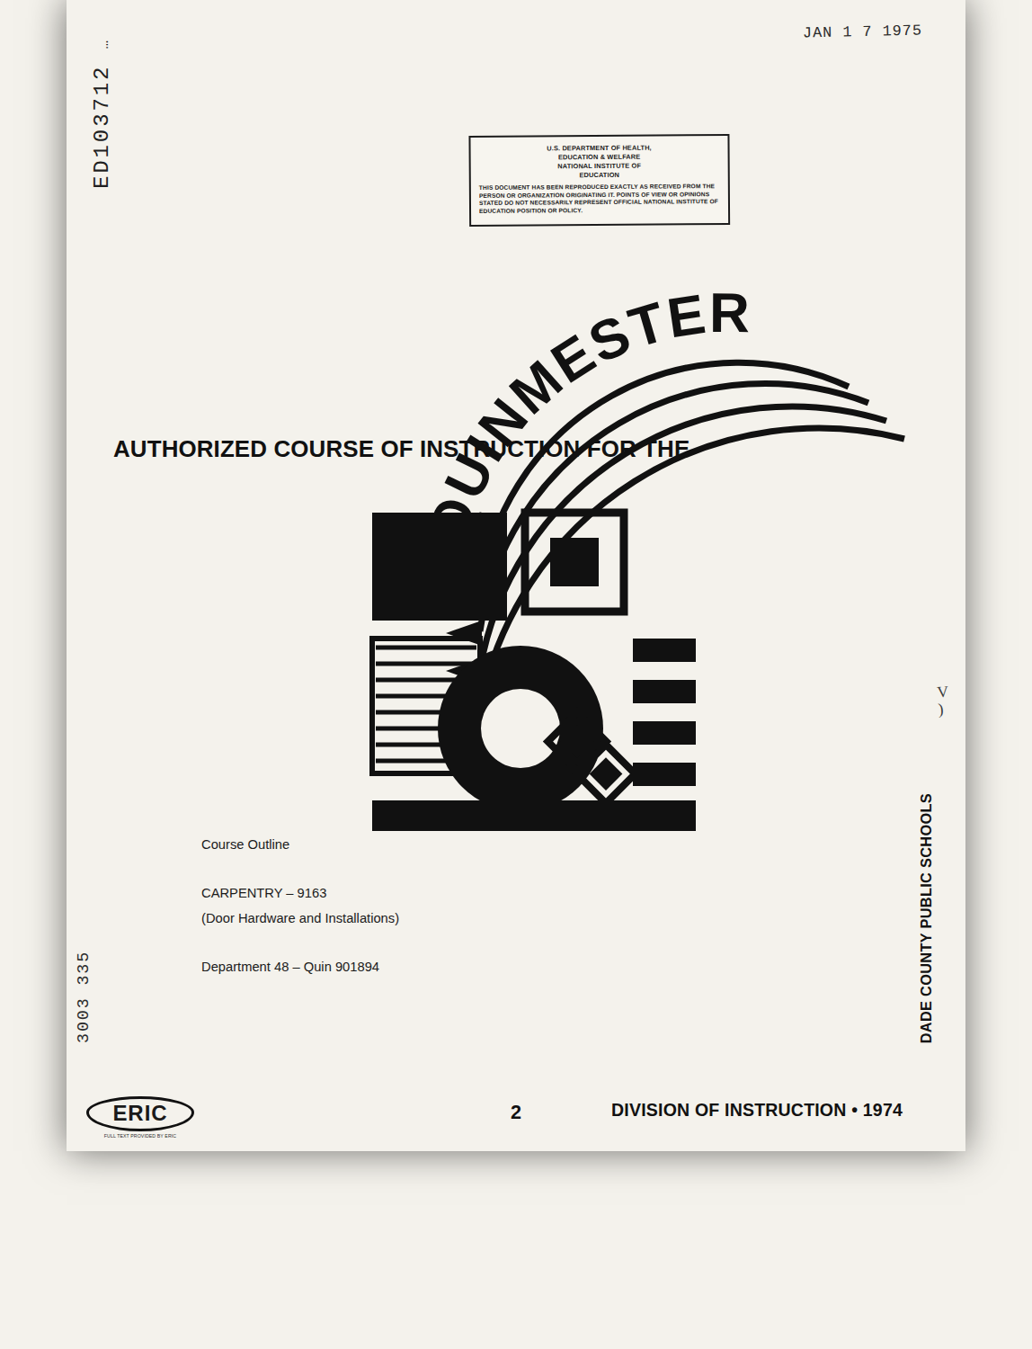JAN 1 7 1975
ED103712 …
3003 335
V
)
U.S. Department of Health,
Education & Welfare
National Institute of
Education
This document has been repro­duced exactly as received from the person or organization origin­ating it. Points of view or opinions stated do not necessarily repre­sent official National Institute of Education position or policy.
Authorized Course of Instruction for the
QUINMESTER
Dade County Public Schools
Course Outline
CARPENTRY – 9163
(Door Hardware and Installations)
Department 48 – Quin 901894
Division of Instruction • 1974
2
ERIC Full Text Provided by ERIC